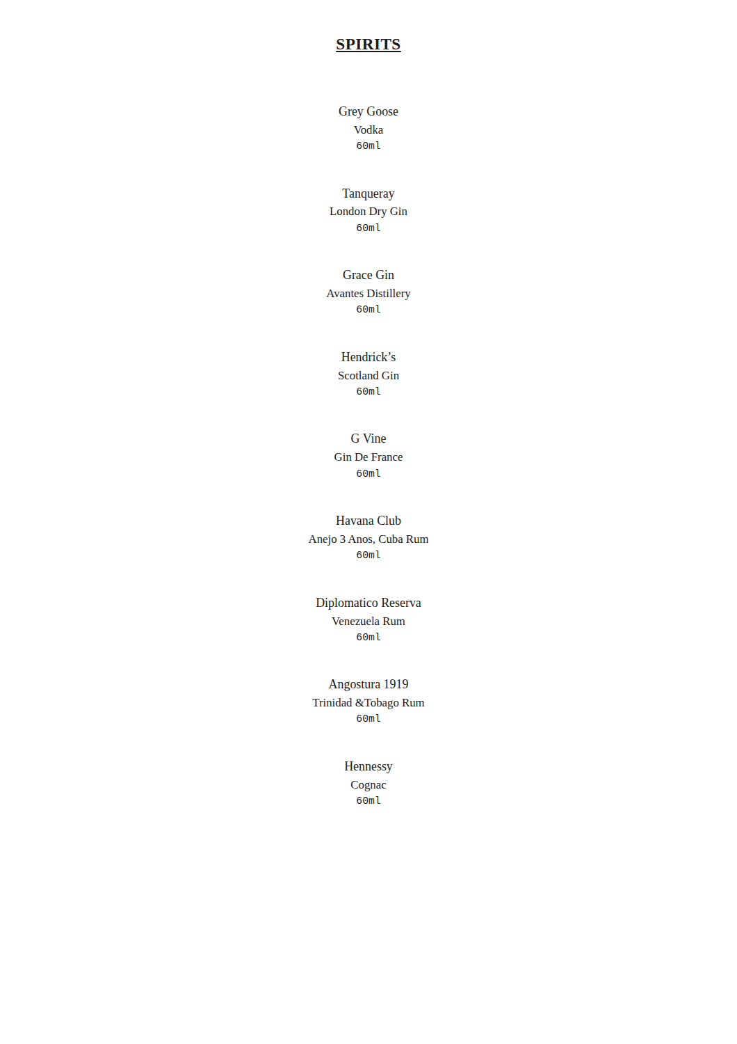SPIRITS
Grey Goose Vodka 60ml
Tanqueray London Dry Gin 60ml
Grace Gin Avantes Distillery 60ml
Hendrick’s Scotland Gin 60ml
G Vine Gin De France 60ml
Havana Club Anejo 3 Anos, Cuba Rum 60ml
Diplomatico Reserva Venezuela Rum 60ml
Angostura 1919 Trinidad &Tobago Rum 60ml
Hennessy Cognac 60ml